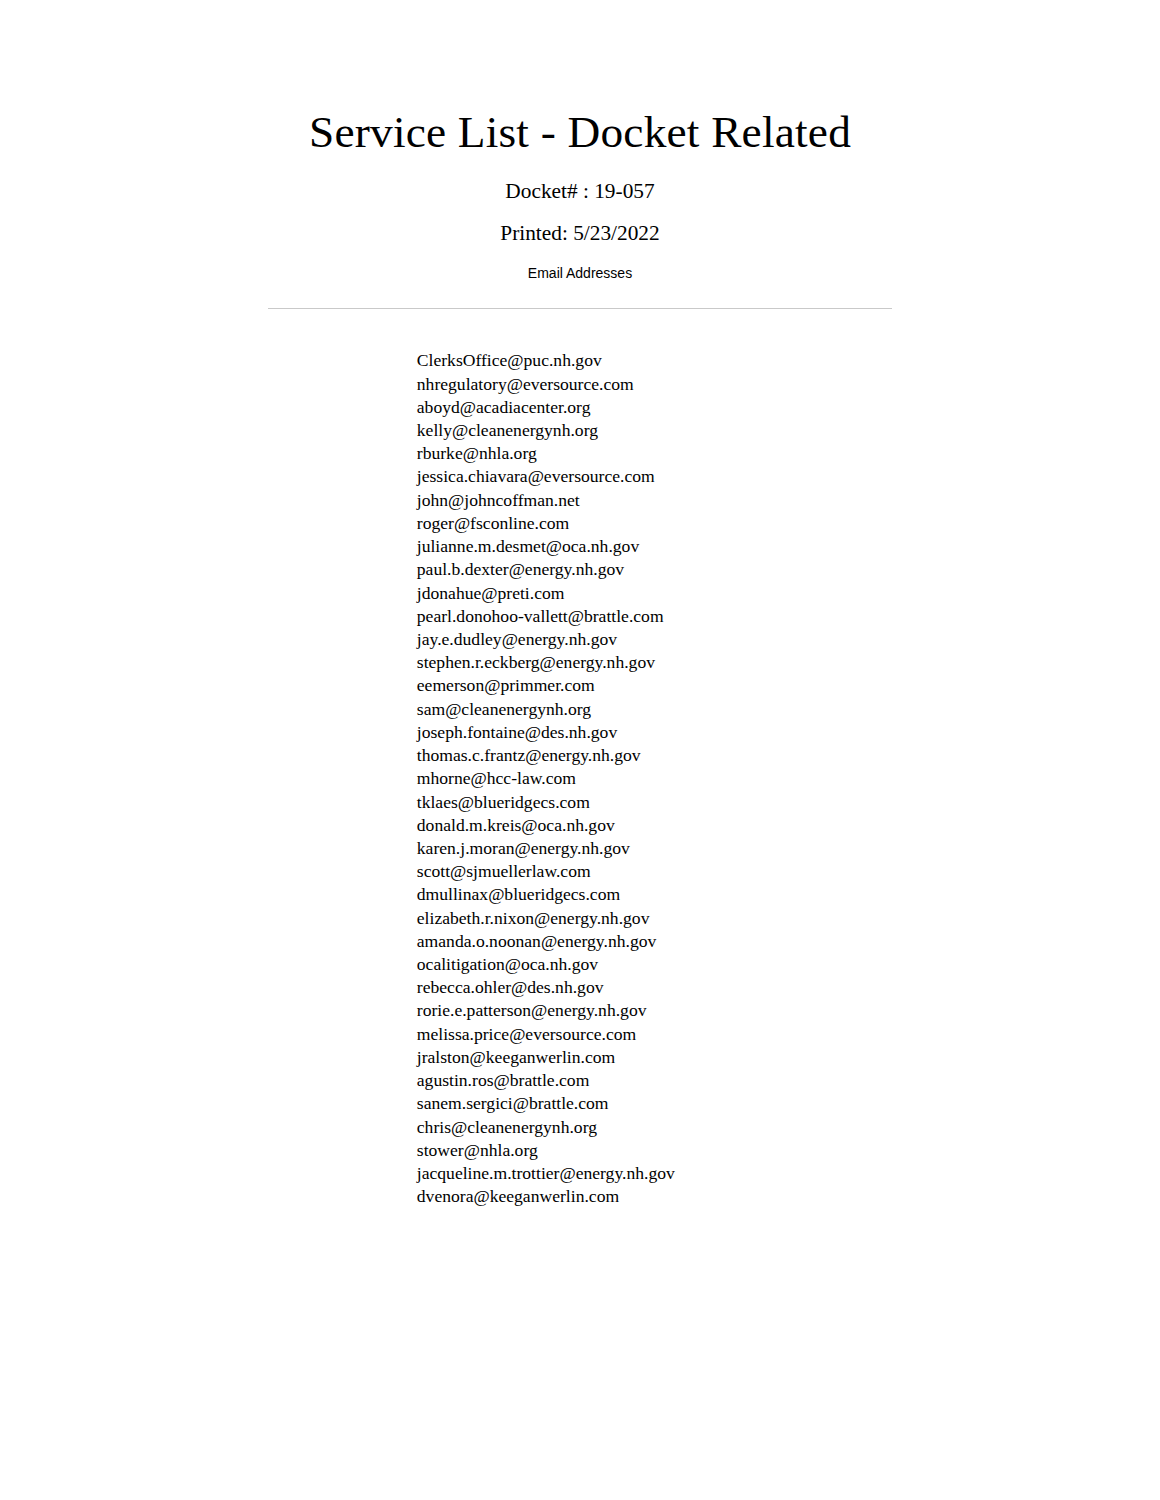Service List - Docket Related
Docket# : 19-057
Printed: 5/23/2022
Email Addresses
ClerksOffice@puc.nh.gov
nhregulatory@eversource.com
aboyd@acadiacenter.org
kelly@cleanenergynh.org
rburke@nhla.org
jessica.chiavara@eversource.com
john@johncoffman.net
roger@fsconline.com
julianne.m.desmet@oca.nh.gov
paul.b.dexter@energy.nh.gov
jdonahue@preti.com
pearl.donohoo-vallett@brattle.com
jay.e.dudley@energy.nh.gov
stephen.r.eckberg@energy.nh.gov
eemerson@primmer.com
sam@cleanenergynh.org
joseph.fontaine@des.nh.gov
thomas.c.frantz@energy.nh.gov
mhorne@hcc-law.com
tklaes@blueridgecs.com
donald.m.kreis@oca.nh.gov
karen.j.moran@energy.nh.gov
scott@sjmuellerlaw.com
dmullinax@blueridgecs.com
elizabeth.r.nixon@energy.nh.gov
amanda.o.noonan@energy.nh.gov
ocalitigation@oca.nh.gov
rebecca.ohler@des.nh.gov
rorie.e.patterson@energy.nh.gov
melissa.price@eversource.com
jralston@keeganwerlin.com
agustin.ros@brattle.com
sanem.sergici@brattle.com
chris@cleanenergynh.org
stower@nhla.org
jacqueline.m.trottier@energy.nh.gov
dvenora@keeganwerlin.com